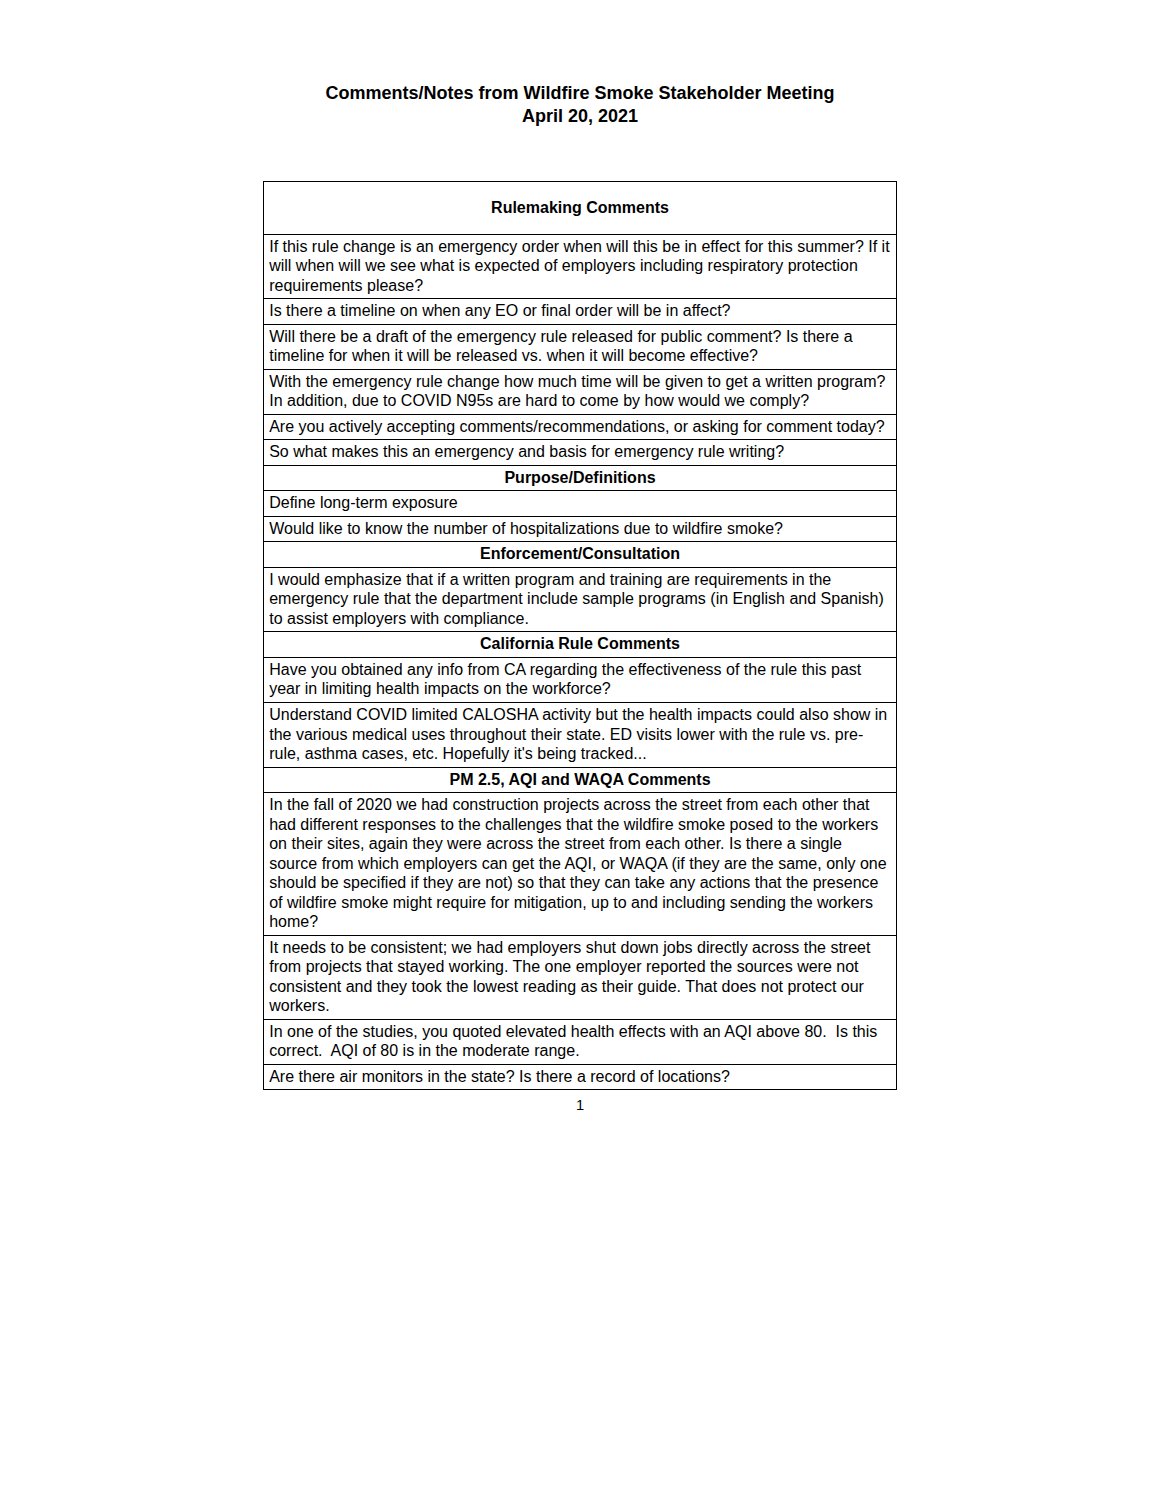Comments/Notes from Wildfire Smoke Stakeholder MeetingApril 20, 2021
| Rulemaking Comments |
| If this rule change is an emergency order when will this be in effect for this summer? If it will when will we see what is expected of employers including respiratory protection requirements please? |
| Is there a timeline on when any EO or final order will be in affect? |
| Will there be a draft of the emergency rule released for public comment? Is there a timeline for when it will be released vs. when it will become effective? |
| With the emergency rule change how much time will be given to get a written program? In addition, due to COVID N95s are hard to come by how would we comply? |
| Are you actively accepting comments/recommendations, or asking for comment today? |
| So what makes this an emergency and basis for emergency rule writing? |
| Purpose/Definitions |
| Define long-term exposure |
| Would like to know the number of hospitalizations due to wildfire smoke? |
| Enforcement/Consultation |
| I would emphasize that if a written program and training are requirements in the emergency rule that the department include sample programs (in English and Spanish) to assist employers with compliance. |
| California Rule Comments |
| Have you obtained any info from CA regarding the effectiveness of the rule this past year in limiting health impacts on the workforce? |
| Understand COVID limited CALOSHA activity but the health impacts could also show in the various medical uses throughout their state. ED visits lower with the rule vs. pre-rule, asthma cases, etc. Hopefully it's being tracked... |
| PM 2.5, AQI and WAQA Comments |
| In the fall of 2020 we had construction projects across the street from each other that had different responses to the challenges that the wildfire smoke posed to the workers on their sites, again they were across the street from each other. Is there a single source from which employers can get the AQI, or WAQA (if they are the same, only one should be specified if they are not) so that they can take any actions that the presence of wildfire smoke might require for mitigation, up to and including sending the workers home? |
| It needs to be consistent; we had employers shut down jobs directly across the street from projects that stayed working. The one employer reported the sources were not consistent and they took the lowest reading as their guide. That does not protect our workers. |
| In one of the studies, you quoted elevated health effects with an AQI above 80. Is this correct. AQI of 80 is in the moderate range. |
| Are there air monitors in the state? Is there a record of locations? |
1